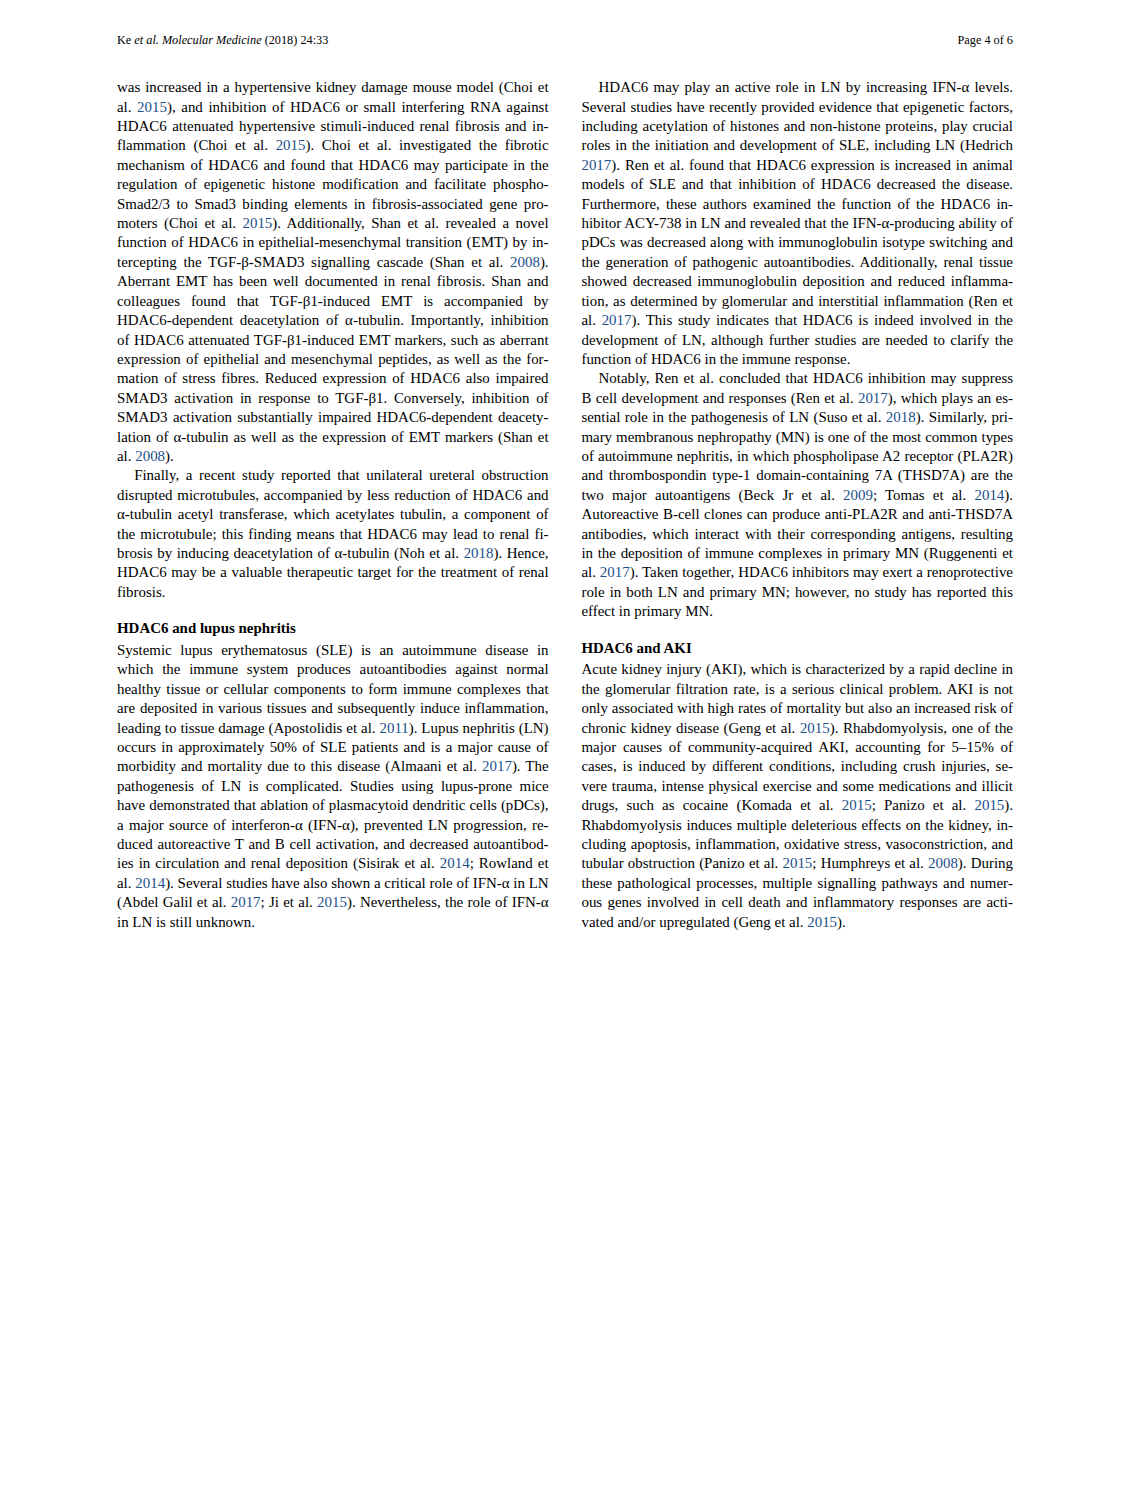Ke et al. Molecular Medicine (2018) 24:33 Page 4 of 6
was increased in a hypertensive kidney damage mouse model (Choi et al. 2015), and inhibition of HDAC6 or small interfering RNA against HDAC6 attenuated hypertensive stimuli-induced renal fibrosis and inflammation (Choi et al. 2015). Choi et al. investigated the fibrotic mechanism of HDAC6 and found that HDAC6 may participate in the regulation of epigenetic histone modification and facilitate phospho-Smad2/3 to Smad3 binding elements in fibrosis-associated gene promoters (Choi et al. 2015). Additionally, Shan et al. revealed a novel function of HDAC6 in epithelial-mesenchymal transition (EMT) by intercepting the TGF-β-SMAD3 signalling cascade (Shan et al. 2008). Aberrant EMT has been well documented in renal fibrosis. Shan and colleagues found that TGF-β1-induced EMT is accompanied by HDAC6-dependent deacetylation of α-tubulin. Importantly, inhibition of HDAC6 attenuated TGF-β1-induced EMT markers, such as aberrant expression of epithelial and mesenchymal peptides, as well as the formation of stress fibres. Reduced expression of HDAC6 also impaired SMAD3 activation in response to TGF-β1. Conversely, inhibition of SMAD3 activation substantially impaired HDAC6-dependent deacetylation of α-tubulin as well as the expression of EMT markers (Shan et al. 2008).
Finally, a recent study reported that unilateral ureteral obstruction disrupted microtubules, accompanied by less reduction of HDAC6 and α-tubulin acetyl transferase, which acetylates tubulin, a component of the microtubule; this finding means that HDAC6 may lead to renal fibrosis by inducing deacetylation of α-tubulin (Noh et al. 2018). Hence, HDAC6 may be a valuable therapeutic target for the treatment of renal fibrosis.
HDAC6 and lupus nephritis
Systemic lupus erythematosus (SLE) is an autoimmune disease in which the immune system produces autoantibodies against normal healthy tissue or cellular components to form immune complexes that are deposited in various tissues and subsequently induce inflammation, leading to tissue damage (Apostolidis et al. 2011). Lupus nephritis (LN) occurs in approximately 50% of SLE patients and is a major cause of morbidity and mortality due to this disease (Almaani et al. 2017). The pathogenesis of LN is complicated. Studies using lupus-prone mice have demonstrated that ablation of plasmacytoid dendritic cells (pDCs), a major source of interferon-α (IFN-α), prevented LN progression, reduced autoreactive T and B cell activation, and decreased autoantibodies in circulation and renal deposition (Sisirak et al. 2014; Rowland et al. 2014). Several studies have also shown a critical role of IFN-α in LN (Abdel Galil et al. 2017; Ji et al. 2015). Nevertheless, the role of IFN-α in LN is still unknown.
HDAC6 may play an active role in LN by increasing IFN-α levels. Several studies have recently provided evidence that epigenetic factors, including acetylation of histones and non-histone proteins, play crucial roles in the initiation and development of SLE, including LN (Hedrich 2017). Ren et al. found that HDAC6 expression is increased in animal models of SLE and that inhibition of HDAC6 decreased the disease. Furthermore, these authors examined the function of the HDAC6 inhibitor ACY-738 in LN and revealed that the IFN-α-producing ability of pDCs was decreased along with immunoglobulin isotype switching and the generation of pathogenic autoantibodies. Additionally, renal tissue showed decreased immunoglobulin deposition and reduced inflammation, as determined by glomerular and interstitial inflammation (Ren et al. 2017). This study indicates that HDAC6 is indeed involved in the development of LN, although further studies are needed to clarify the function of HDAC6 in the immune response.
Notably, Ren et al. concluded that HDAC6 inhibition may suppress B cell development and responses (Ren et al. 2017), which plays an essential role in the pathogenesis of LN (Suso et al. 2018). Similarly, primary membranous nephropathy (MN) is one of the most common types of autoimmune nephritis, in which phospholipase A2 receptor (PLA2R) and thrombospondin type-1 domain-containing 7A (THSD7A) are the two major autoantigens (Beck Jr et al. 2009; Tomas et al. 2014). Autoreactive B-cell clones can produce anti-PLA2R and anti-THSD7A antibodies, which interact with their corresponding antigens, resulting in the deposition of immune complexes in primary MN (Ruggenenti et al. 2017). Taken together, HDAC6 inhibitors may exert a renoprotective role in both LN and primary MN; however, no study has reported this effect in primary MN.
HDAC6 and AKI
Acute kidney injury (AKI), which is characterized by a rapid decline in the glomerular filtration rate, is a serious clinical problem. AKI is not only associated with high rates of mortality but also an increased risk of chronic kidney disease (Geng et al. 2015). Rhabdomyolysis, one of the major causes of community-acquired AKI, accounting for 5–15% of cases, is induced by different conditions, including crush injuries, severe trauma, intense physical exercise and some medications and illicit drugs, such as cocaine (Komada et al. 2015; Panizo et al. 2015). Rhabdomyolysis induces multiple deleterious effects on the kidney, including apoptosis, inflammation, oxidative stress, vasoconstriction, and tubular obstruction (Panizo et al. 2015; Humphreys et al. 2008). During these pathological processes, multiple signalling pathways and numerous genes involved in cell death and inflammatory responses are activated and/or upregulated (Geng et al. 2015).